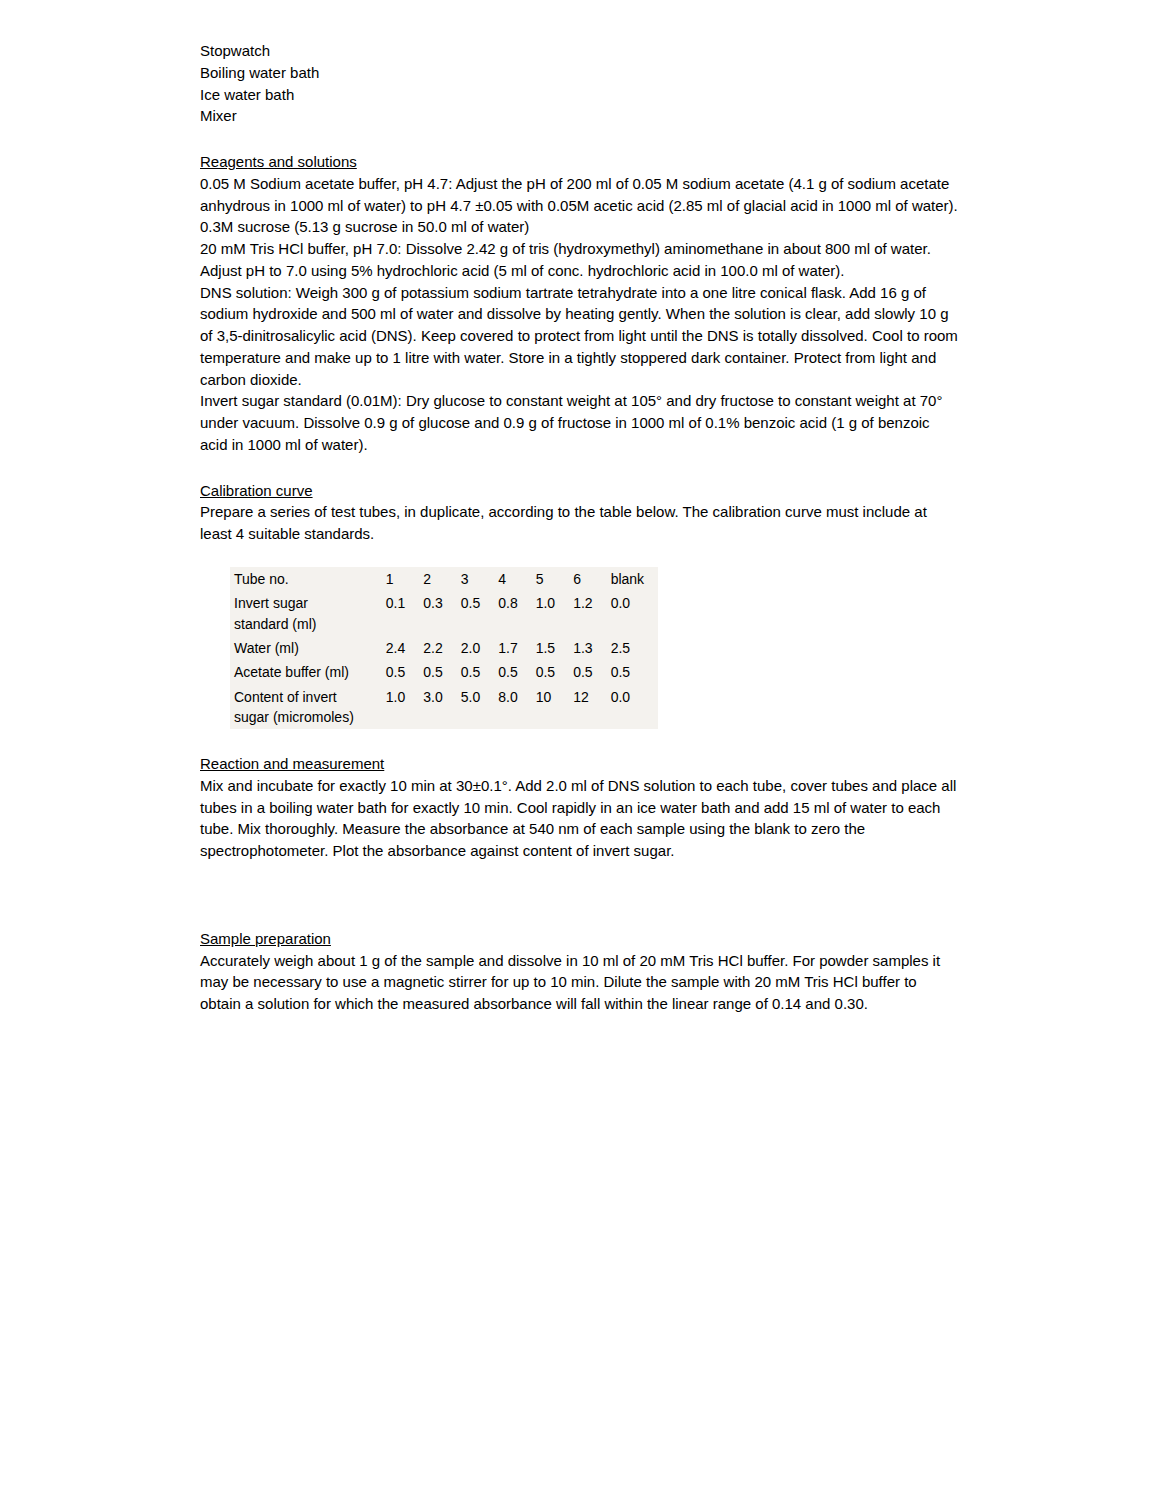Stopwatch
Boiling water bath
Ice water bath
Mixer
Reagents and solutions
0.05 M Sodium acetate buffer, pH 4.7: Adjust the pH of 200 ml of 0.05 M sodium acetate (4.1 g of sodium acetate anhydrous in 1000 ml of water) to pH 4.7 ±0.05 with 0.05M acetic acid (2.85 ml of glacial acid in 1000 ml of water).
0.3M sucrose (5.13 g sucrose in 50.0 ml of water)
20 mM Tris HCl buffer, pH 7.0: Dissolve 2.42 g of tris (hydroxymethyl) aminomethane in about 800 ml of water. Adjust pH to 7.0 using 5% hydrochloric acid (5 ml of conc. hydrochloric acid in 100.0 ml of water).
DNS solution: Weigh 300 g of potassium sodium tartrate tetrahydrate into a one litre conical flask. Add 16 g of sodium hydroxide and 500 ml of water and dissolve by heating gently. When the solution is clear, add slowly 10 g of 3,5-dinitrosalicylic acid (DNS). Keep covered to protect from light until the DNS is totally dissolved. Cool to room temperature and make up to 1 litre with water. Store in a tightly stoppered dark container. Protect from light and carbon dioxide.
Invert sugar standard (0.01M): Dry glucose to constant weight at 105° and dry fructose to constant weight at 70° under vacuum. Dissolve 0.9 g of glucose and 0.9 g of fructose in 1000 ml of 0.1% benzoic acid (1 g of benzoic acid in 1000 ml of water).
Calibration curve
Prepare a series of test tubes, in duplicate, according to the table below. The calibration curve must include at least 4 suitable standards.
| Tube no. | 1 | 2 | 3 | 4 | 5 | 6 | blank |
| Invert sugar standard (ml) | 0.1 | 0.3 | 0.5 | 0.8 | 1.0 | 1.2 | 0.0 |
| Water (ml) | 2.4 | 2.2 | 2.0 | 1.7 | 1.5 | 1.3 | 2.5 |
| Acetate buffer (ml) | 0.5 | 0.5 | 0.5 | 0.5 | 0.5 | 0.5 | 0.5 |
| Content of invert sugar (micromoles) | 1.0 | 3.0 | 5.0 | 8.0 | 10 | 12 | 0.0 |
Reaction and measurement
Mix and incubate for exactly 10 min at 30±0.1°. Add 2.0 ml of DNS solution to each tube, cover tubes and place all tubes in a boiling water bath for exactly 10 min. Cool rapidly in an ice water bath and add 15 ml of water to each tube. Mix thoroughly. Measure the absorbance at 540 nm of each sample using the blank to zero the spectrophotometer. Plot the absorbance against content of invert sugar.
Sample preparation
Accurately weigh about 1 g of the sample and dissolve in 10 ml of 20 mM Tris HCl buffer. For powder samples it may be necessary to use a magnetic stirrer for up to 10 min. Dilute the sample with 20 mM Tris HCl buffer to obtain a solution for which the measured absorbance will fall within the linear range of 0.14 and 0.30.